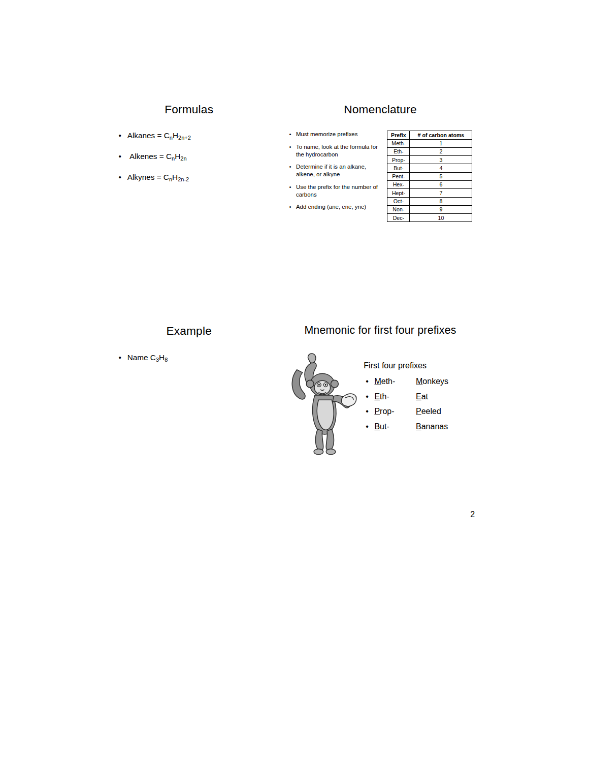Formulas
Alkanes = CnH2n+2
Alkenes = CnH2n
Alkynes = CnH2n-2
Nomenclature
Must memorize prefixes
To name, look at the formula for the hydrocarbon
Determine if it is an alkane, alkene, or alkyne
Use the prefix for the number of carbons
Add ending (ane, ene, yne)
| Prefix | # of carbon atoms |
| --- | --- |
| Meth- | 1 |
| Eth- | 2 |
| Prop- | 3 |
| But- | 4 |
| Pent- | 5 |
| Hex- | 6 |
| Hept- | 7 |
| Oct- | 8 |
| Non- | 9 |
| Dec- | 10 |
Example
Name C3H8
Mnemonic for first four prefixes
First four prefixes
Meth-Monkeys
Eth-Eat
Prop-Peeled
But-Bananas
2